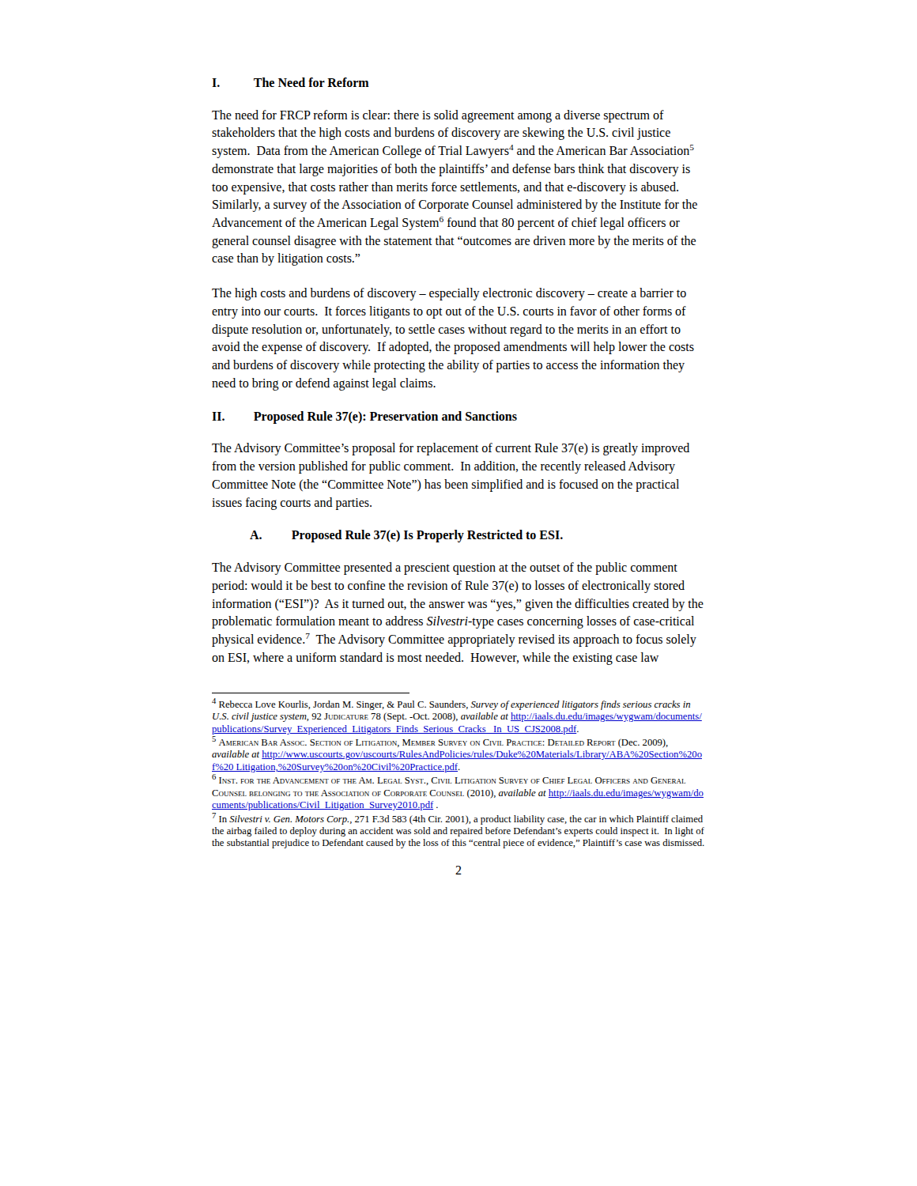I. The Need for Reform
The need for FRCP reform is clear: there is solid agreement among a diverse spectrum of stakeholders that the high costs and burdens of discovery are skewing the U.S. civil justice system. Data from the American College of Trial Lawyers4 and the American Bar Association5 demonstrate that large majorities of both the plaintiffs’ and defense bars think that discovery is too expensive, that costs rather than merits force settlements, and that e-discovery is abused. Similarly, a survey of the Association of Corporate Counsel administered by the Institute for the Advancement of the American Legal System6 found that 80 percent of chief legal officers or general counsel disagree with the statement that “outcomes are driven more by the merits of the case than by litigation costs.”
The high costs and burdens of discovery – especially electronic discovery – create a barrier to entry into our courts. It forces litigants to opt out of the U.S. courts in favor of other forms of dispute resolution or, unfortunately, to settle cases without regard to the merits in an effort to avoid the expense of discovery. If adopted, the proposed amendments will help lower the costs and burdens of discovery while protecting the ability of parties to access the information they need to bring or defend against legal claims.
II. Proposed Rule 37(e): Preservation and Sanctions
The Advisory Committee’s proposal for replacement of current Rule 37(e) is greatly improved from the version published for public comment. In addition, the recently released Advisory Committee Note (the “Committee Note”) has been simplified and is focused on the practical issues facing courts and parties.
A. Proposed Rule 37(e) Is Properly Restricted to ESI.
The Advisory Committee presented a prescient question at the outset of the public comment period: would it be best to confine the revision of Rule 37(e) to losses of electronically stored information (“ESI”)? As it turned out, the answer was “yes,” given the difficulties created by the problematic formulation meant to address Silvestri-type cases concerning losses of case-critical physical evidence.7 The Advisory Committee appropriately revised its approach to focus solely on ESI, where a uniform standard is most needed. However, while the existing case law
4 Rebecca Love Kourlis, Jordan M. Singer, & Paul C. Saunders, Survey of experienced litigators finds serious cracks in U.S. civil justice system, 92 Judicature 78 (Sept. -Oct. 2008), available at http://iaals.du.edu/images/wygwam/documents/publications/Survey_Experienced_Litigators_Finds_Serious_Cracks _In_US_CJS2008.pdf.
5 American Bar Assoc. Section of Litigation, Member Survey on Civil Practice: Detailed Report (Dec. 2009), available at http://www.uscourts.gov/uscourts/RulesAndPolicies/rules/Duke%20Materials/Library/ABA%20Section%20of%20 Litigation,%20Survey%20on%20Civil%20Practice.pdf.
6 Inst. for the Advancement of the Am. Legal Syst., Civil Litigation Survey of Chief Legal Officers and General Counsel belonging to the Association of Corporate Counsel (2010), available at http://iaals.du.edu/images/wygwam/documents/publications/Civil_Litigation_Survey2010.pdf .
7 In Silvestri v. Gen. Motors Corp., 271 F.3d 583 (4th Cir. 2001), a product liability case, the car in which Plaintiff claimed the airbag failed to deploy during an accident was sold and repaired before Defendant’s experts could inspect it. In light of the substantial prejudice to Defendant caused by the loss of this “central piece of evidence,” Plaintiff’s case was dismissed.
2